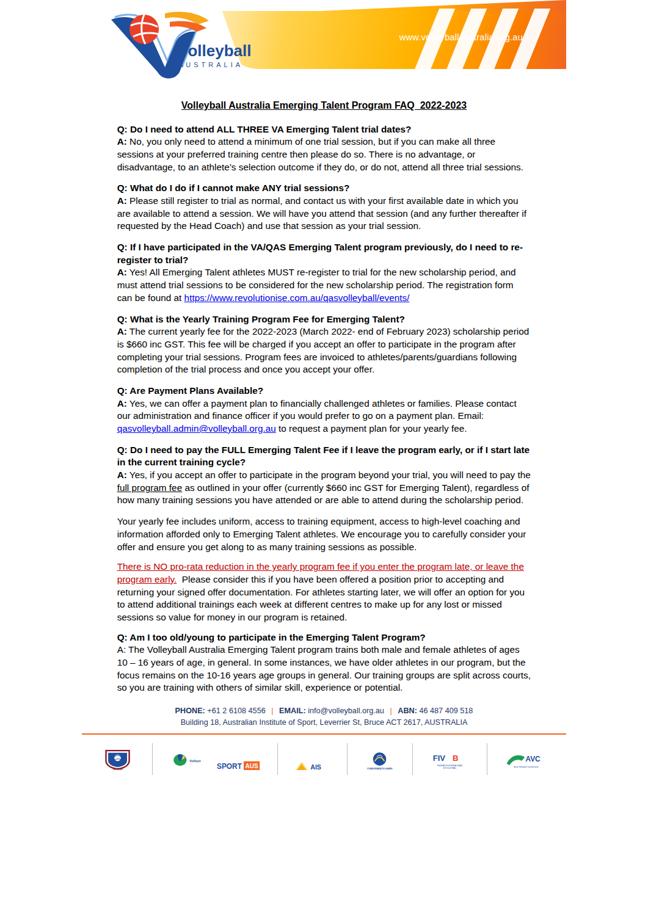www.volleyballaustralia.org.au
Volleyball AUSTRALIA
Volleyball Australia Emerging Talent Program FAQ 2022-2023
Q: Do I need to attend ALL THREE VA Emerging Talent trial dates?
A: No, you only need to attend a minimum of one trial session, but if you can make all three sessions at your preferred training centre then please do so. There is no advantage, or disadvantage, to an athlete’s selection outcome if they do, or do not, attend all three trial sessions.
Q: What do I do if I cannot make ANY trial sessions?
A: Please still register to trial as normal, and contact us with your first available date in which you are available to attend a session. We will have you attend that session (and any further thereafter if requested by the Head Coach) and use that session as your trial session.
Q: If I have participated in the VA/QAS Emerging Talent program previously, do I need to re-register to trial?
A: Yes! All Emerging Talent athletes MUST re-register to trial for the new scholarship period, and must attend trial sessions to be considered for the new scholarship period. The registration form can be found at https://www.revolutionise.com.au/qasvolleyball/events/
Q: What is the Yearly Training Program Fee for Emerging Talent?
A: The current yearly fee for the 2022-2023 (March 2022- end of February 2023) scholarship period is $660 inc GST. This fee will be charged if you accept an offer to participate in the program after completing your trial sessions. Program fees are invoiced to athletes/parents/guardians following completion of the trial process and once you accept your offer.
Q: Are Payment Plans Available?
A: Yes, we can offer a payment plan to financially challenged athletes or families. Please contact our administration and finance officer if you would prefer to go on a payment plan. Email: qasvolleyball.admin@volleyball.org.au to request a payment plan for your yearly fee.
Q: Do I need to pay the FULL Emerging Talent Fee if I leave the program early, or if I start late in the current training cycle?
A: Yes, if you accept an offer to participate in the program beyond your trial, you will need to pay the full program fee as outlined in your offer (currently $660 inc GST for Emerging Talent), regardless of how many training sessions you have attended or are able to attend during the scholarship period.
Your yearly fee includes uniform, access to training equipment, access to high-level coaching and information afforded only to Emerging Talent athletes. We encourage you to carefully consider your offer and ensure you get along to as many training sessions as possible.
There is NO pro-rata reduction in the yearly program fee if you enter the program late, or leave the program early. Please consider this if you have been offered a position prior to accepting and returning your signed offer documentation. For athletes starting later, we will offer an option for you to attend additional trainings each week at different centres to make up for any lost or missed sessions so value for money in our program is retained.
Q: Am I too old/young to participate in the Emerging Talent Program?
A: The Volleyball Australia Emerging Talent program trains both male and female athletes of ages 10 – 16 years of age, in general. In some instances, we have older athletes in our program, but the focus remains on the 10-16 years age groups in general. Our training groups are split across courts, so you are training with others of similar skill, experience or potential.
PHONE: +61 2 6108 4556 | EMAIL: info@volleyball.org.au | ABN: 46 487 409 518
Building 18, Australian Institute of Sport, Leverrier St, Bruce ACT 2617, AUSTRALIA
Volleyball
Volleyroos SPORT AUS
AIS
COMMONWEALTH GAMES
FIV B FEDERATION INTERNATIONALE DE VOLLEYBALL
AVC Asian Volleyball Confederation